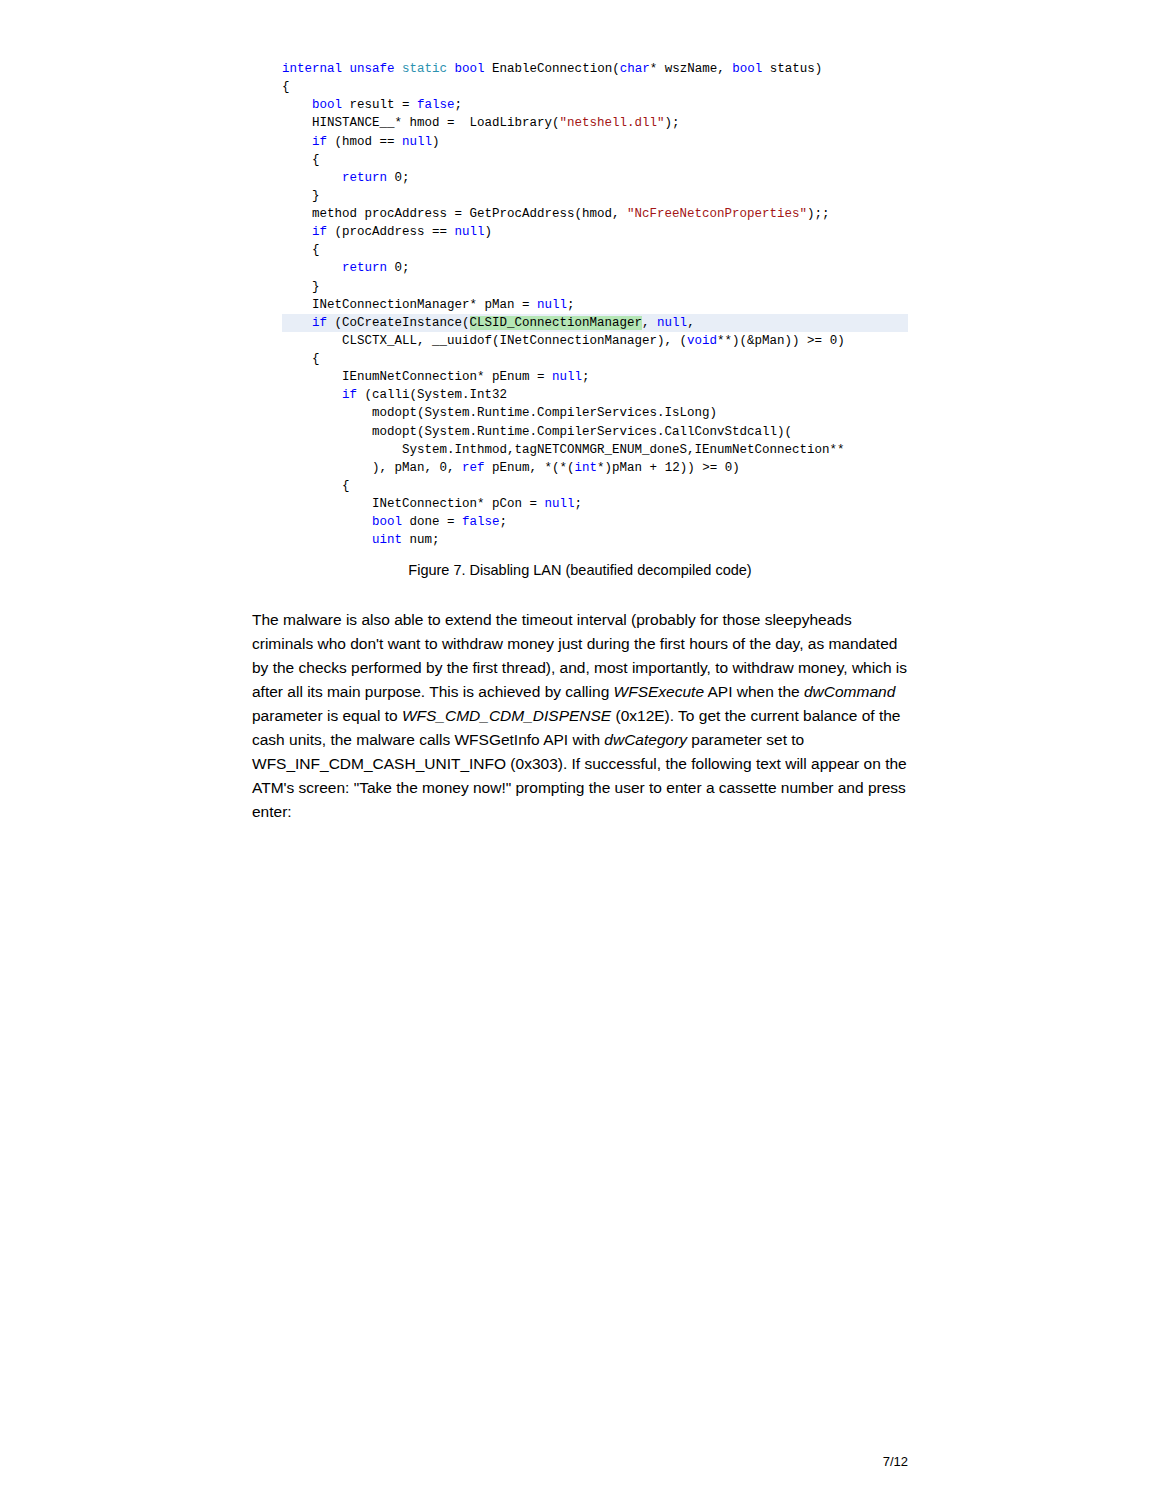internal unsafe static bool EnableConnection(char* wszName, bool status)
{
    bool result = false;
    HINSTANCE__* hmod =  LoadLibrary("netshell.dll");
    if (hmod == null)
    {
        return 0;
    }
    method procAddress = GetProcAddress(hmod, "NcFreeNetconProperties");;
    if (procAddress == null)
    {
        return 0;
    }
    INetConnectionManager* pMan = null;
    if (CoCreateInstance(CLSID_ConnectionManager, null,
        CLSCTX_ALL, __uuidof(INetConnectionManager), (void**)(&pMan)) >= 0)
    {
        IEnumNetConnection* pEnum = null;
        if (calli(System.Int32
            modopt(System.Runtime.CompilerServices.IsLong)
            modopt(System.Runtime.CompilerServices.CallConvStdcall)(
                System.Inthmod,tagNETCONMGR_ENUM_doneS,IEnumNetConnection**
            ), pMan, 0, ref pEnum, *(*(int*)pMan + 12)) >= 0)
        {
            INetConnection* pCon = null;
            bool done = false;
            uint num;
Figure 7. Disabling LAN (beautified decompiled code)
The malware is also able to extend the timeout interval (probably for those sleepyheads criminals who don't want to withdraw money just during the first hours of the day, as mandated by the checks performed by the first thread), and, most importantly, to withdraw money, which is after all its main purpose. This is achieved by calling WFSExecute API when the dwCommand parameter is equal to WFS_CMD_CDM_DISPENSE (0x12E). To get the current balance of the cash units, the malware calls WFSGetInfo API with dwCategory parameter set to WFS_INF_CDM_CASH_UNIT_INFO (0x303). If successful, the following text will appear on the ATM's screen: "Take the money now!" prompting the user to enter a cassette number and press enter:
7/12